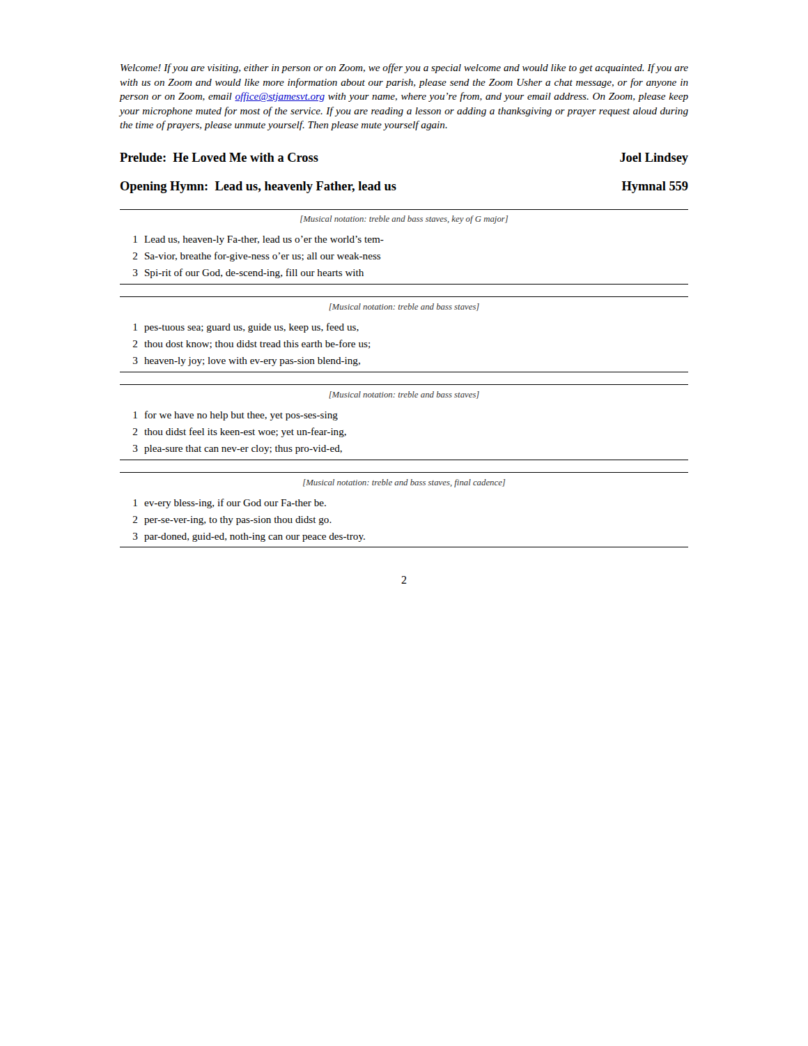Welcome! If you are visiting, either in person or on Zoom, we offer you a special welcome and would like to get acquainted. If you are with us on Zoom and would like more information about our parish, please send the Zoom Usher a chat message, or for anyone in person or on Zoom, email office@stjamesvt.org with your name, where you’re from, and your email address. On Zoom, please keep your microphone muted for most of the service. If you are reading a lesson or adding a thanksgiving or prayer request aloud during the time of prayers, please unmute yourself. Then please mute yourself again.
Prelude: He Loved Me with a Cross Joel Lindsey
Opening Hymn: Lead us, heavenly Father, lead us Hymnal 559
[Musical notation: treble and bass staves, key of G major]
| 1 | Lead us, heaven-ly Fa-ther, lead us o’er the world’s tem- |
| 2 | Sa-vior, breathe for-give-ness o’er us; all our weak-ness |
| 3 | Spi-rit of our God, de-scend-ing, fill our hearts with |
[Musical notation: treble and bass staves]
| 1 | pes-tuous sea; guard us, guide us, keep us, feed us, |
| 2 | thou dost know; thou didst tread this earth be-fore us; |
| 3 | heaven-ly joy; love with ev-ery pas-sion blend-ing, |
[Musical notation: treble and bass staves]
| 1 | for we have no help but thee, yet pos-ses-sing |
| 2 | thou didst feel its keen-est woe; yet un-fear-ing, |
| 3 | plea-sure that can nev-er cloy; thus pro-vid-ed, |
[Musical notation: treble and bass staves, final cadence]
| 1 | ev-ery bless-ing, if our God our Fa-ther be. |
| 2 | per-se-ver-ing, to thy pas-sion thou didst go. |
| 3 | par-doned, guid-ed, noth-ing can our peace des-troy. |
2